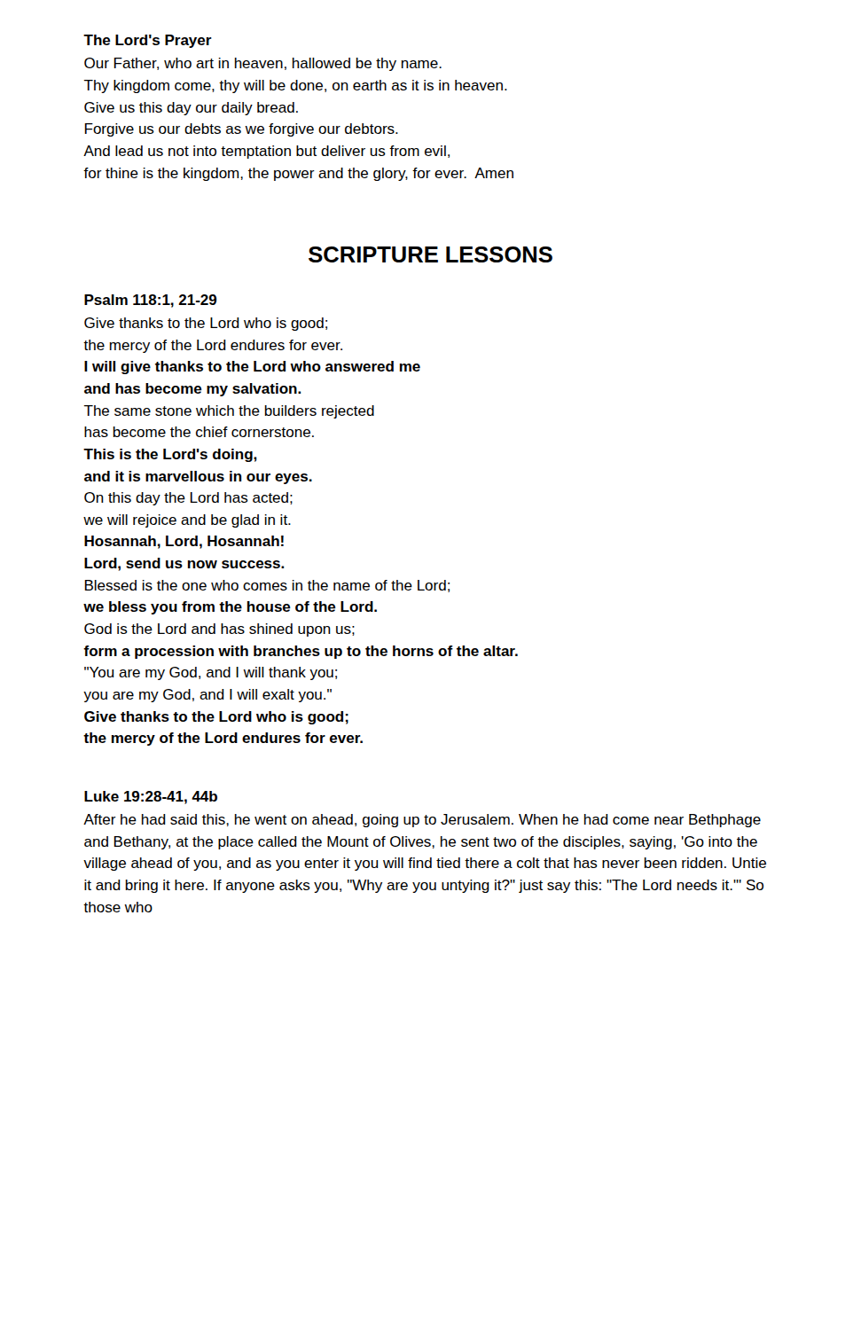The Lord's Prayer
Our Father, who art in heaven, hallowed be thy name.
Thy kingdom come, thy will be done, on earth as it is in heaven.
Give us this day our daily bread.
Forgive us our debts as we forgive our debtors.
And lead us not into temptation but deliver us from evil,
for thine is the kingdom, the power and the glory, for ever. Amen
SCRIPTURE LESSONS
Psalm 118:1, 21-29
Give thanks to the Lord who is good;
the mercy of the Lord endures for ever.
I will give thanks to the Lord who answered me
and has become my salvation.
The same stone which the builders rejected
has become the chief cornerstone.
This is the Lord's doing,
and it is marvellous in our eyes.
On this day the Lord has acted;
we will rejoice and be glad in it.
Hosannah, Lord, Hosannah!
Lord, send us now success.
Blessed is the one who comes in the name of the Lord;
we bless you from the house of the Lord.
God is the Lord and has shined upon us;
form a procession with branches up to the horns of the altar.
"You are my God, and I will thank you;
you are my God, and I will exalt you."
Give thanks to the Lord who is good;
the mercy of the Lord endures for ever.
Luke 19:28-41, 44b
After he had said this, he went on ahead, going up to Jerusalem. When he had come near Bethphage and Bethany, at the place called the Mount of Olives, he sent two of the disciples, saying, 'Go into the village ahead of you, and as you enter it you will find tied there a colt that has never been ridden. Untie it and bring it here. If anyone asks you, "Why are you untying it?" just say this: "The Lord needs it."' So those who